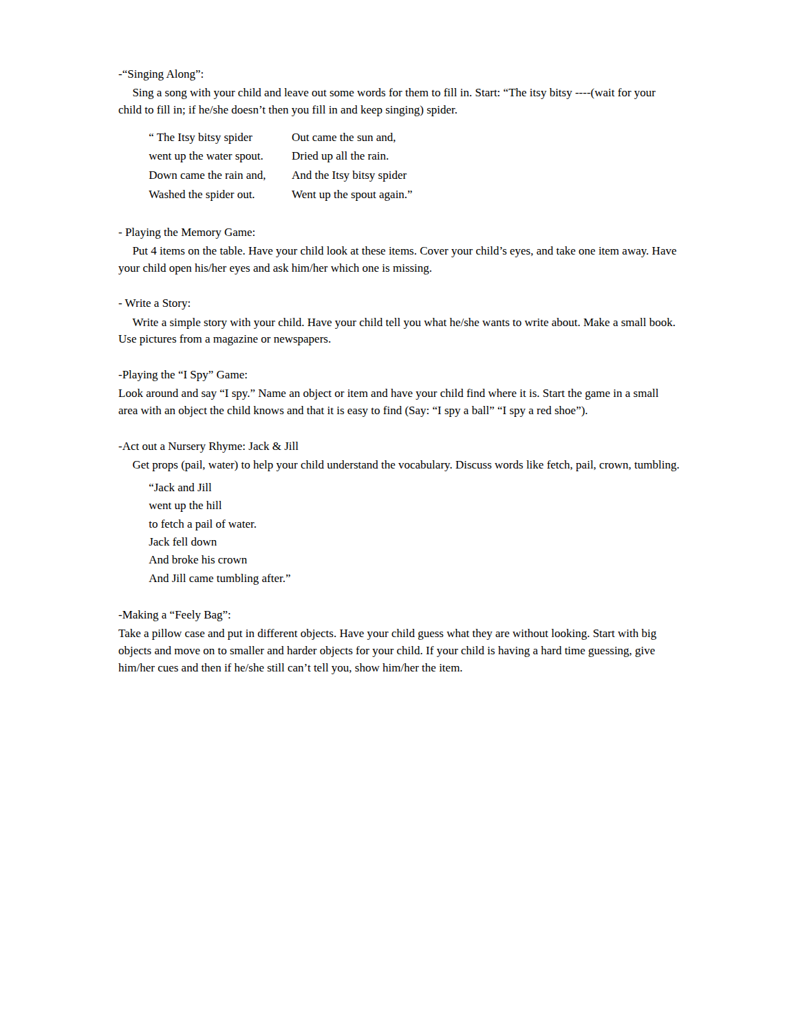-“Singing Along”:
Sing a song with your child and leave out some words for them to fill in. Start: “The itsy bitsy ----(wait for your child to fill in; if he/she doesn’t then you fill in and keep singing) spider.
| “ The Itsy bitsy spider | Out came the sun and, |
| went up the water spout. | Dried up all the rain. |
| Down came the rain and, | And the Itsy bitsy spider |
| Washed the spider out. | Went up the spout again.” |
- Playing the Memory Game:
Put 4 items on the table. Have your child look at these items. Cover your child’s eyes, and take one item away. Have your child open his/her eyes and ask him/her which one is missing.
- Write a Story:
Write a simple story with your child. Have your child tell you what he/she wants to write about. Make a small book. Use pictures from a magazine or newspapers.
-Playing the “I Spy” Game:
Look around and say “I spy.” Name an object or item and have your child find where it is. Start the game in a small area with an object the child knows and that it is easy to find (Say: “I spy a ball” “I spy a red shoe”).
-Act out a Nursery Rhyme: Jack & Jill
Get props (pail, water) to help your child understand the vocabulary. Discuss words like fetch, pail, crown, tumbling.
“Jack and Jill
went up the hill
to fetch a pail of water.
Jack fell down
And broke his crown
And Jill came tumbling after.”
-Making a “Feely Bag”:
Take a pillow case and put in different objects. Have your child guess what they are without looking. Start with big objects and move on to smaller and harder objects for your child. If your child is having a hard time guessing, give him/her cues and then if he/she still can’t tell you, show him/her the item.